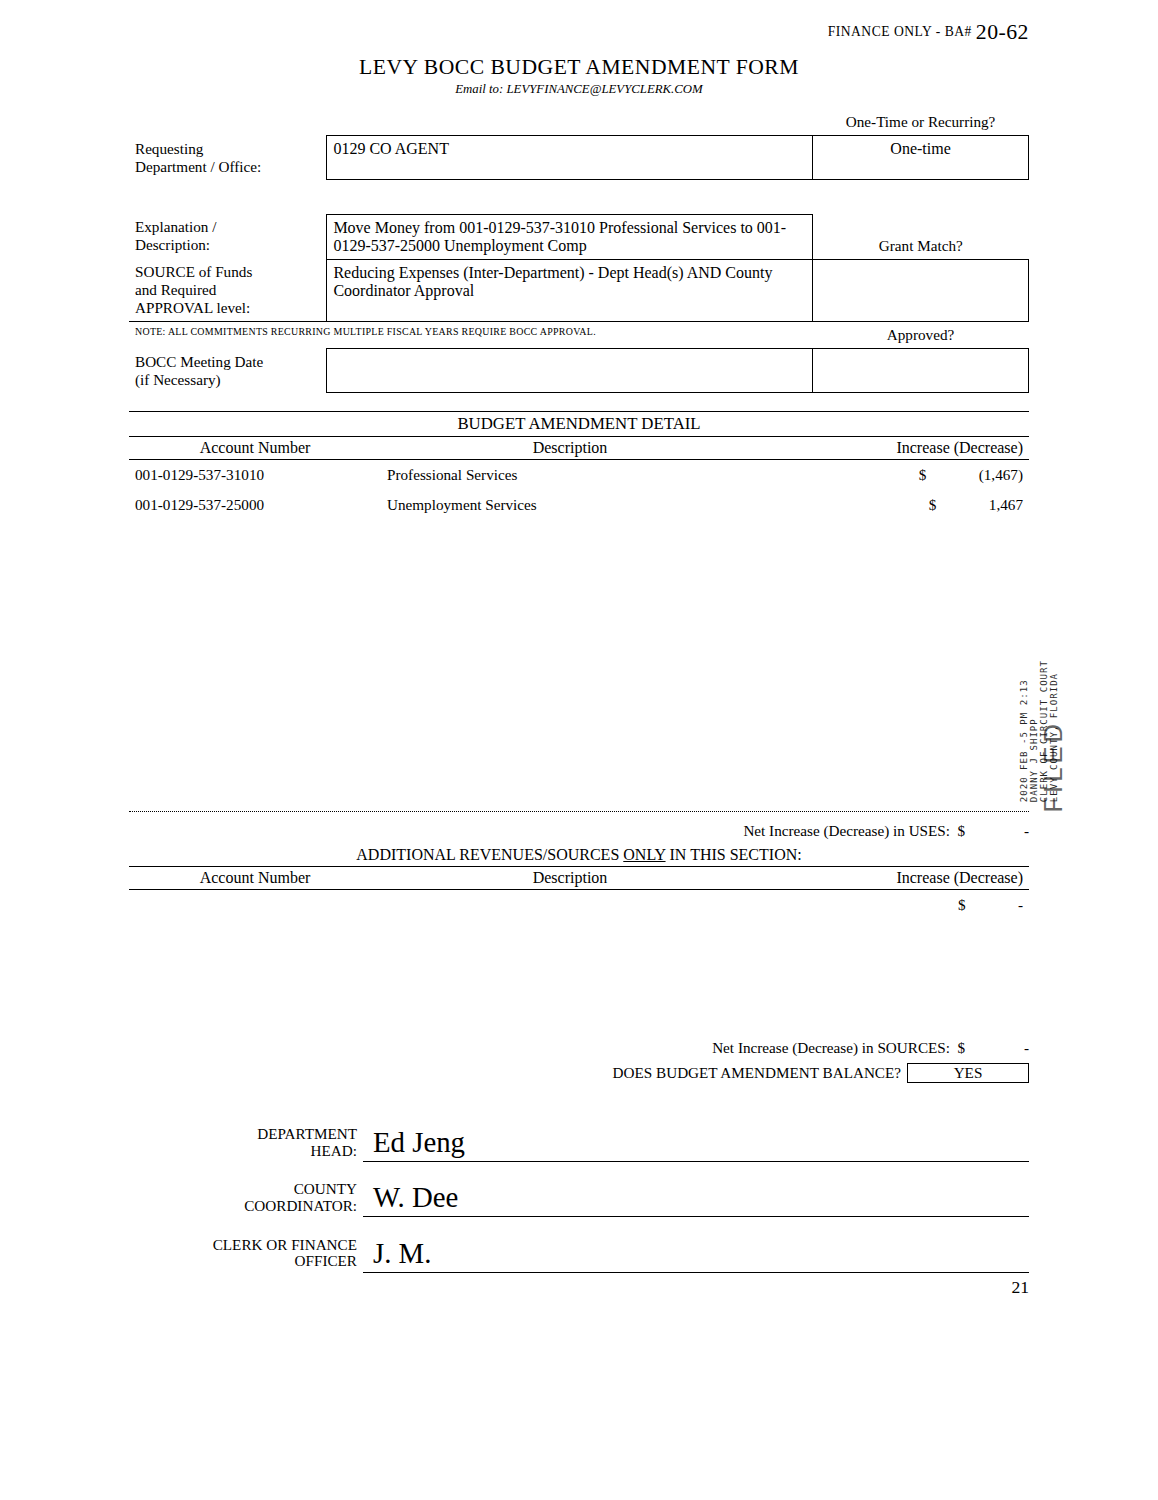FINANCE ONLY - BA# 20-62
LEVY BOCC BUDGET AMENDMENT FORM
Email to: LEVYFINANCE@LEVYCLERK.COM
| | | One-Time or Recurring? |
| Requesting Department / Office: | 0129 CO AGENT | One-time |
| Explanation / Description: | Move Money from 001-0129-537-31010 Professional Services to 001-0129-537-25000 Unemployment Comp | Grant Match? |
| SOURCE of Funds and Required APPROVAL level: | Reducing Expenses (Inter-Department) - Dept Head(s) AND County Coordinator Approval | |
| NOTE: ALL COMMITMENTS RECURRING MULTIPLE FISCAL YEARS REQUIRE BOCC APPROVAL. | Approved? |
| BOCC Meeting Date (if Necessary) | | |
BUDGET AMENDMENT DETAIL
| Account Number | Description | Increase (Decrease) |
| --- | --- | --- |
| 001-0129-537-31010 | Professional Services | $ (1,467) |
| 001-0129-537-25000 | Unemployment Services | $ 1,467 |
Net Increase (Decrease) in USES: $ -
ADDITIONAL REVENUES/SOURCES ONLY IN THIS SECTION:
| Account Number | Description | Increase (Decrease) |
| --- | --- | --- |
| | | $ - |
Net Increase (Decrease) in SOURCES: $ -
DOES BUDGET AMENDMENT BALANCE?YES
| DEPARTMENT HEAD: | Ed Jeng |
| COUNTY COORDINATOR: | W. Dee |
| CLERK OR FINANCE OFFICER | J. M. |
2020 FEB -5 PM 2:13
DANNY J SHIPP
CLERK OF CIRCUIT COURT
LEVY COUNTY, FLORIDA
FILED
21